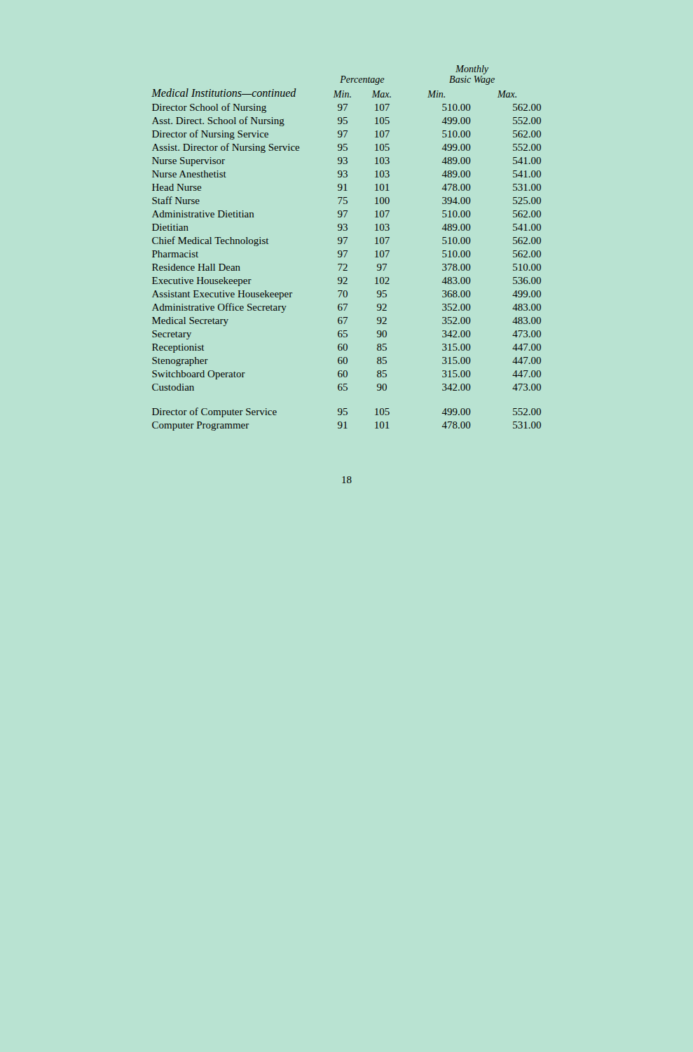| | Percentage | Monthly Basic Wage |
| --- | --- | --- |
| Medical Institutions—continued | Min. | Max. | Min. | Max. |
| Director School of Nursing | 97 | 107 | 510.00 | 562.00 |
| Asst. Direct. School of Nursing | 95 | 105 | 499.00 | 552.00 |
| Director of Nursing Service | 97 | 107 | 510.00 | 562.00 |
| Assist. Director of Nursing Service | 95 | 105 | 499.00 | 552.00 |
| Nurse Supervisor | 93 | 103 | 489.00 | 541.00 |
| Nurse Anesthetist | 93 | 103 | 489.00 | 541.00 |
| Head Nurse | 91 | 101 | 478.00 | 531.00 |
| Staff Nurse | 75 | 100 | 394.00 | 525.00 |
| Administrative Dietitian | 97 | 107 | 510.00 | 562.00 |
| Dietitian | 93 | 103 | 489.00 | 541.00 |
| Chief Medical Technologist | 97 | 107 | 510.00 | 562.00 |
| Pharmacist | 97 | 107 | 510.00 | 562.00 |
| Residence Hall Dean | 72 | 97 | 378.00 | 510.00 |
| Executive Housekeeper | 92 | 102 | 483.00 | 536.00 |
| Assistant Executive Housekeeper | 70 | 95 | 368.00 | 499.00 |
| Administrative Office Secretary | 67 | 92 | 352.00 | 483.00 |
| Medical Secretary | 67 | 92 | 352.00 | 483.00 |
| Secretary | 65 | 90 | 342.00 | 473.00 |
| Receptionist | 60 | 85 | 315.00 | 447.00 |
| Stenographer | 60 | 85 | 315.00 | 447.00 |
| Switchboard Operator | 60 | 85 | 315.00 | 447.00 |
| Custodian | 65 | 90 | 342.00 | 473.00 |
| Director of Computer Service | 95 | 105 | 499.00 | 552.00 |
| Computer Programmer | 91 | 101 | 478.00 | 531.00 |
18